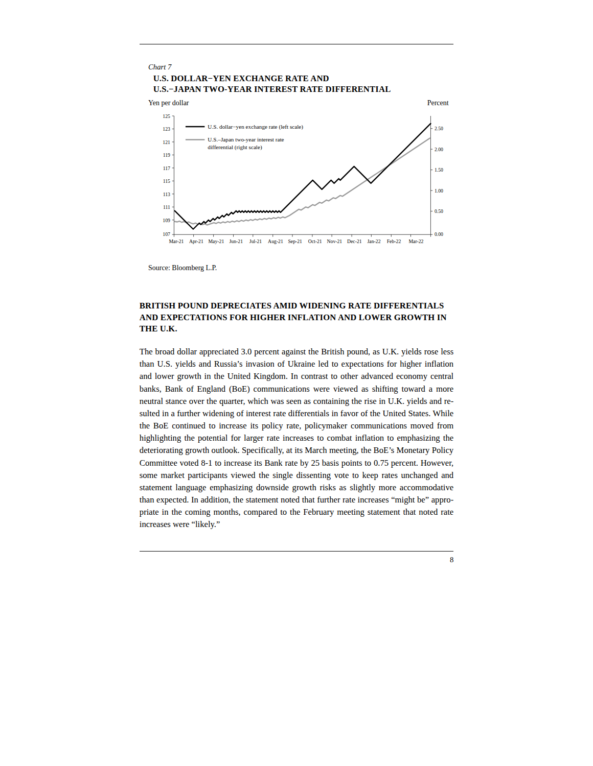Chart 7
U.S. DOLLAR−YEN EXCHANGE RATE AND
U.S.−JAPAN TWO-YEAR INTEREST RATE DIFFERENTIAL
Yen per dollar Percent
125 123 121 119 117 115 113 111 109 107 2.50 2.00 1.50 1.00 0.50 0.00 Mar-21 Apr-21 May-21 Jun-21 Jul-21 Aug-21 Sep-21 Oct-21 Nov-21 Dec-21 Jan-22 Feb-22 Mar-22 U.S. dollar−yen exchange rate (left scale) U.S.–Japan two-year interest rate differential (right scale)
Source: Bloomberg L.P.
British pound depreciates amid widening rate differentials and expectations for higher inflation and lower growth in the U.K.
The broad dollar appreciated 3.0 percent against the British pound, as U.K. yields rose less than U.S. yields and Russia’s invasion of Ukraine led to expectations for higher inflation and lower growth in the United Kingdom. In contrast to other advanced economy central banks, Bank of England (BoE) communications were viewed as shifting toward a more neutral stance over the quarter, which was seen as containing the rise in U.K. yields and resulted in a further widening of interest rate differentials in favor of the United States. While the BoE continued to increase its policy rate, policymaker communications moved from highlighting the potential for larger rate increases to combat inflation to emphasizing the deteriorating growth outlook. Specifically, at its March meeting, the BoE’s Monetary Policy Committee voted 8-1 to increase its Bank rate by 25 basis points to 0.75 percent. However, some market participants viewed the single dissenting vote to keep rates unchanged and statement language emphasizing downside growth risks as slightly more accommodative than expected. In addition, the statement noted that further rate increases “might be” appropriate in the coming months, compared to the February meeting statement that noted rate increases were “likely.”
8